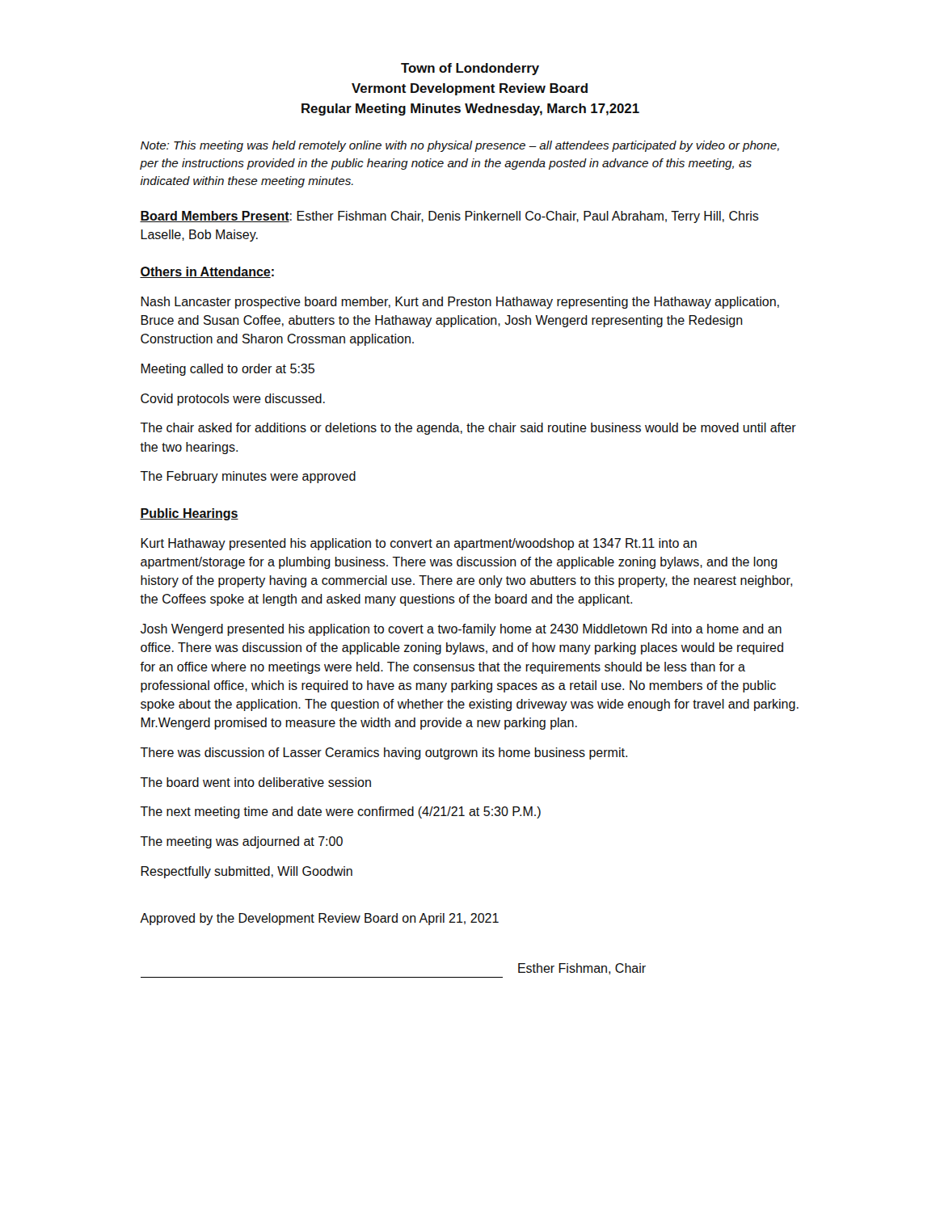Town of Londonderry
Vermont Development Review Board
Regular Meeting Minutes Wednesday, March 17,2021
Note: This meeting was held remotely online with no physical presence – all attendees participated by video or phone, per the instructions provided in the public hearing notice and in the agenda posted in advance of this meeting, as indicated within these meeting minutes.
Board Members Present: Esther Fishman Chair, Denis Pinkernell Co-Chair, Paul Abraham, Terry Hill, Chris Laselle, Bob Maisey.
Others in Attendance:
Nash Lancaster prospective board member, Kurt and Preston Hathaway representing the Hathaway application, Bruce and Susan Coffee, abutters to the Hathaway application, Josh Wengerd representing the Redesign Construction and Sharon Crossman application.
Meeting called to order at 5:35
Covid protocols were discussed.
The chair asked for additions or deletions to the agenda, the chair said routine business would be moved until after the two hearings.
The February minutes were approved
Public Hearings
Kurt Hathaway presented his application to convert an apartment/woodshop at 1347 Rt.11 into an apartment/storage for a plumbing business. There was discussion of the applicable zoning bylaws, and the long history of the property having a commercial use. There are only two abutters to this property, the nearest neighbor, the Coffees spoke at length and asked many questions of the board and the applicant.
Josh Wengerd presented his application to covert a two-family home at 2430 Middletown Rd into a home and an office. There was discussion of the applicable zoning bylaws, and of how many parking places would be required for an office where no meetings were held. The consensus that the requirements should be less than for a professional office, which is required to have as many parking spaces as a retail use. No members of the public spoke about the application. The question of whether the existing driveway was wide enough for travel and parking. Mr.Wengerd promised to measure the width and provide a new parking plan.
There was discussion of Lasser Ceramics having outgrown its home business permit.
The board went into deliberative session
The next meeting time and date were confirmed (4/21/21 at 5:30 P.M.)
The meeting was adjourned at 7:00
Respectfully submitted, Will Goodwin
Approved by the Development Review Board on April 21, 2021
Esther Fishman, Chair